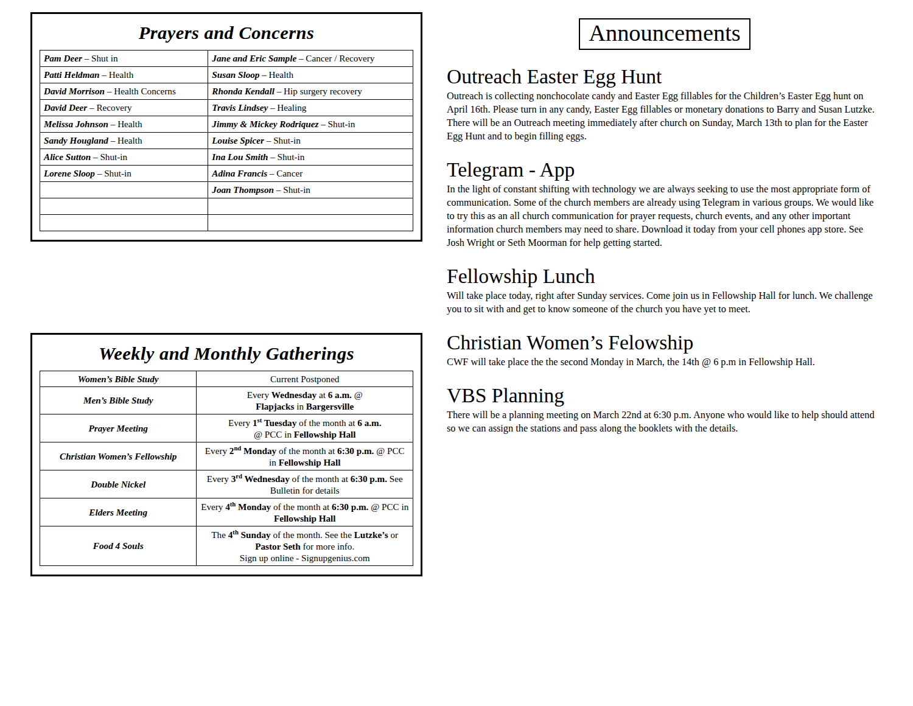Prayers and Concerns
| Pam Deer – Shut in | Jane and Eric Sample – Cancer / Recovery |
| Patti Heldman – Health | Susan Sloop – Health |
| David Morrison – Health Concerns | Rhonda Kendall – Hip surgery recovery |
| David Deer – Recovery | Travis Lindsey – Healing |
| Melissa Johnson – Health | Jimmy & Mickey Rodriquez – Shut-in |
| Sandy Hougland – Health | Louise Spicer – Shut-in |
| Alice Sutton – Shut-in | Ina Lou Smith – Shut-in |
| Lorene Sloop – Shut-in | Adina Francis – Cancer |
| | Joan Thompson – Shut-in |
Weekly and Monthly Gatherings
| Women’s Bible Study | Current Postponed |
| Men’s Bible Study | Every Wednesday at 6 a.m. @ Flapjacks in Bargersville |
| Prayer Meeting | Every 1 st Tuesday of the month at 6 a.m. @ PCC in Fellowship Hall |
| Christian Women’s Fellowship | Every 2 nd Monday of the month at 6:30 p.m. @ PCC in Fellowship Hall |
| Double Nickel | Every 3 rd Wednesday of the month at 6:30 p.m. See Bulletin for details |
| Elders Meeting | Every 4 th Monday of the month at 6:30 p.m. @ PCC in Fellowship Hall |
| Food 4 Souls | The 4 th Sunday of the month. See the Lutzke’s or Pastor Seth for more info. Sign up online - Signupgenius.com |
Announcements
Outreach Easter Egg Hunt
Outreach is collecting nonchocolate candy and Easter Egg fillables for the Children’s Easter Egg hunt on April 16th. Please turn in any candy, Easter Egg fillables or monetary donations to Barry and Susan Lutzke.
There will be an Outreach meeting immediately after church on Sunday, March 13th to plan for the Easter Egg Hunt and to begin filling eggs.
Telegram - App
In the light of constant shifting with technology we are always seeking to use the most appropriate form of communication. Some of the church members are already using Telegram in various groups. We would like to try this as an all church communication for prayer requests, church events, and any other important information church members may need to share. Download it today from your cell phones app store. See Josh Wright or Seth Moorman for help getting started.
Fellowship Lunch
Will take place today, right after Sunday services. Come join us in Fellowship Hall for lunch. We challenge you to sit with and get to know someone of the church you have yet to meet.
Christian Women’s Felowship
CWF will take place the the second Monday in March, the 14th @ 6 p.m in Fellowship Hall.
VBS Planning
There will be a planning meeting on March 22nd at 6:30 p.m. Anyone who would like to help should attend so we can assign the stations and pass along the booklets with the details.